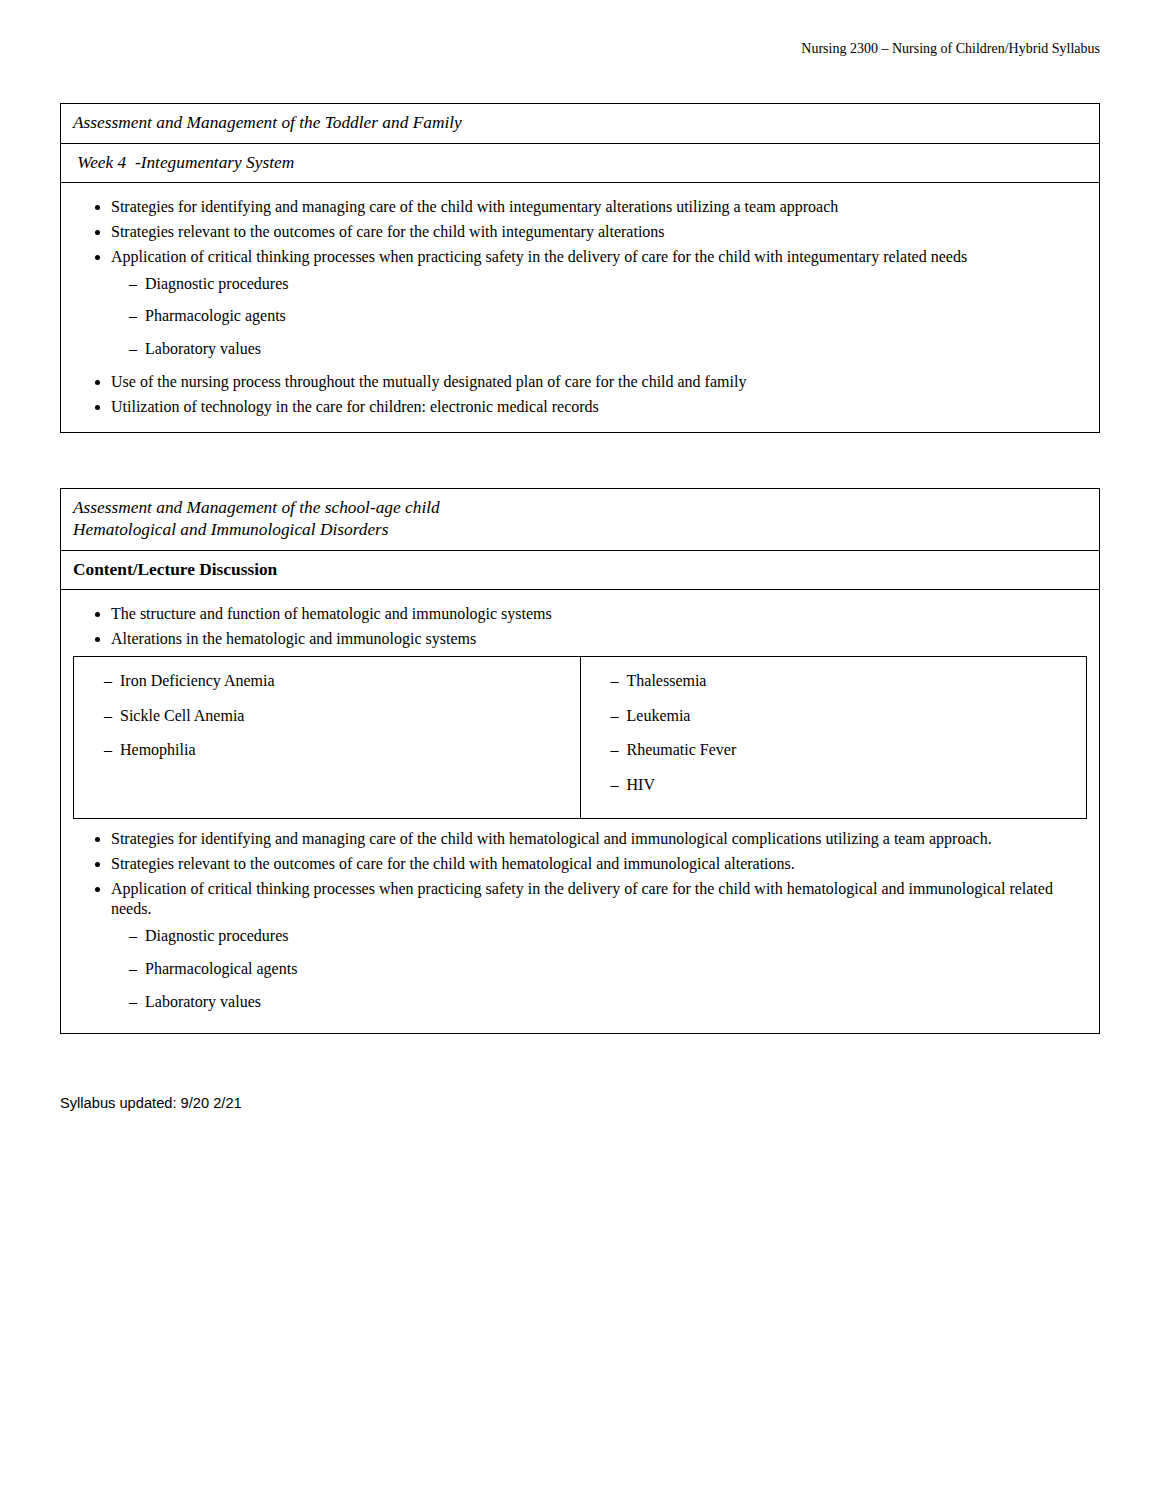Nursing 2300 – Nursing of Children/Hybrid Syllabus
| Assessment and Management of the Toddler and Family |
| Week 4 -Integumentary System |
| Strategies for identifying and managing care of the child with integumentary alterations utilizing a team approach Strategies relevant to the outcomes of care for the child with integumentary alterations Application of critical thinking processes when practicing safety in the delivery of care for the child with integumentary related needs Diagnostic procedures Pharmacologic agents Laboratory values Use of the nursing process throughout the mutually designated plan of care for the child and family Utilization of technology in the care for children: electronic medical records |
| Assessment and Management of the school-age child Hematological and Immunological Disorders |
| Content/Lecture Discussion |
| The structure and function of hematologic and immunologic systems Alterations in the hematologic and immunologic systems / Iron Deficiency Anemia Sickle Cell Anemia Hemophilia / Thalessemia Leukemia Rheumatic Fever HIV / Strategies for identifying and managing care of the child with hematological and immunological complications utilizing a team approach. Strategies relevant to the outcomes of care for the child with hematological and immunological alterations. Application of critical thinking processes when practicing safety in the delivery of care for the child with hematological and immunological related needs. Diagnostic procedures Pharmacological agents Laboratory values |
Syllabus updated: 9/20 2/21